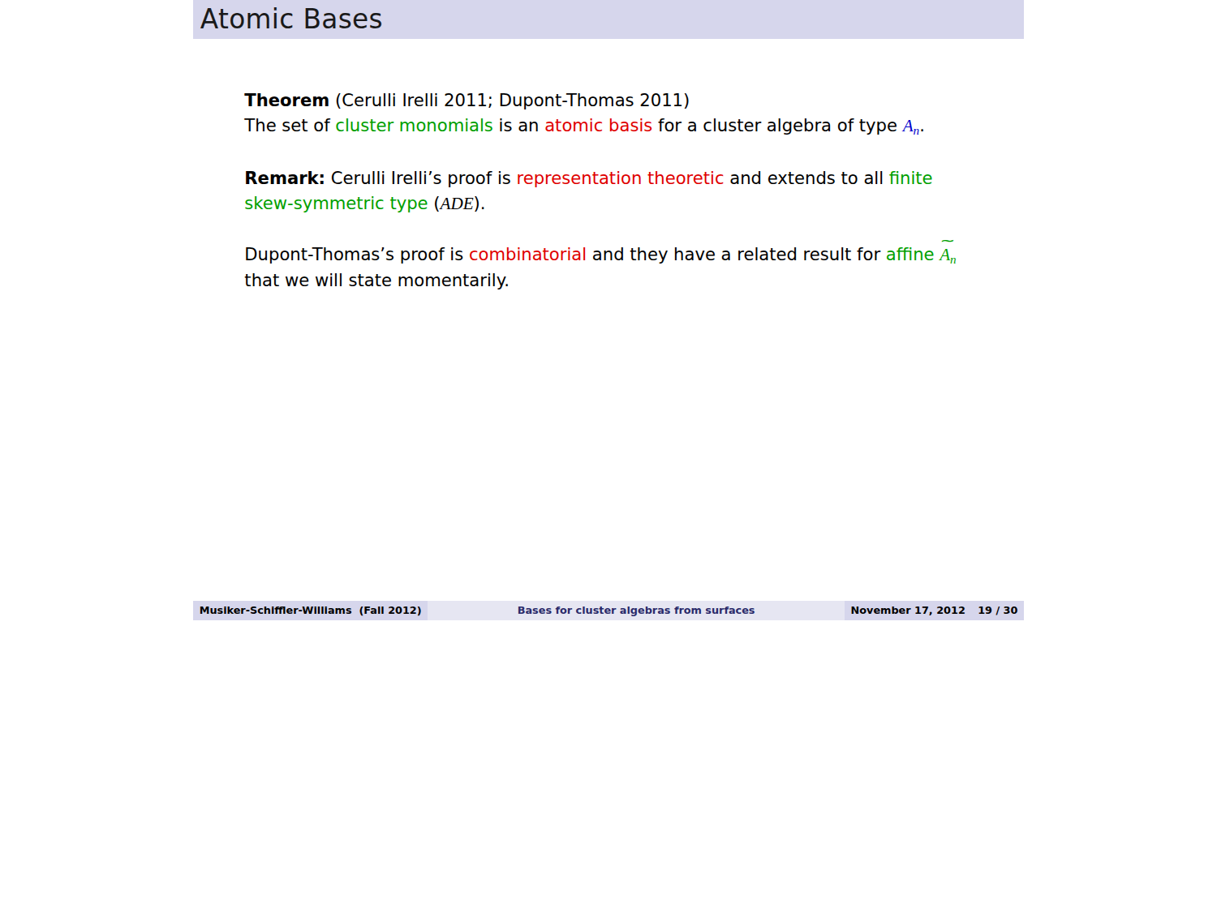Atomic Bases
Theorem (Cerulli Irelli 2011; Dupont-Thomas 2011)
The set of cluster monomials is an atomic basis for a cluster algebra of type An.
Remark: Cerulli Irelli’s proof is representation theoretic and extends to all finite skew-symmetric type (ADE).
Dupont-Thomas’s proof is combinatorial and they have a related result for affine ~An that we will state momentarily.
Musiker-Schiffler-Williams (Fall 2012)
Bases for cluster algebras from surfaces
November 17, 2012
19 / 30